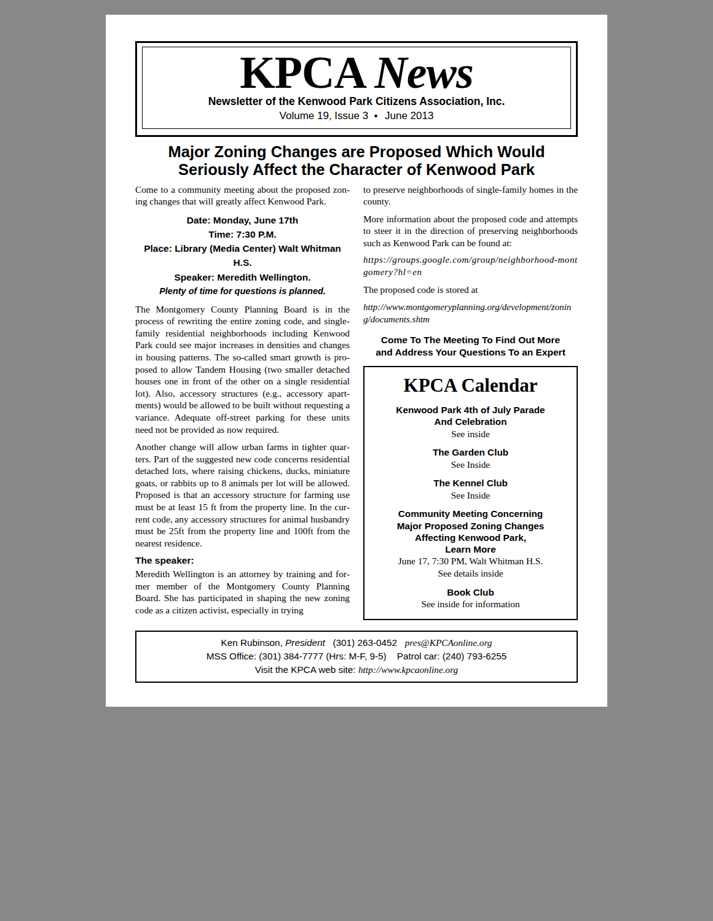KPCA News
Newsletter of the Kenwood Park Citizens Association, Inc.
Volume 19, Issue 3 • June 2013
Major Zoning Changes are Proposed Which Would
Seriously Affect the Character of Kenwood Park
Come to a community meeting about the proposed zoning changes that will greatly affect Kenwood Park.
Date: Monday, June 17th
Time: 7:30 P.M.
Place: Library (Media Center) Walt Whitman H.S.
Speaker: Meredith Wellington. Plenty of time for questions is planned.
The Montgomery County Planning Board is in the process of rewriting the entire zoning code, and single-family residential neighborhoods including Kenwood Park could see major increases in densities and changes in housing patterns. The so-called smart growth is proposed to allow Tandem Housing (two smaller detached houses one in front of the other on a single residential lot). Also, accessory structures (e.g., accessory apartments) would be allowed to be built without requesting a variance. Adequate off-street parking for these units need not be provided as now required.
Another change will allow urban farms in tighter quarters. Part of the suggested new code concerns residential detached lots, where raising chickens, ducks, miniature goats, or rabbits up to 8 animals per lot will be allowed. Proposed is that an accessory structure for farming use must be at least 15 ft from the property line. In the current code, any accessory structures for animal husbandry must be 25ft from the property line and 100ft from the nearest residence.
The speaker:
Meredith Wellington is an attorney by training and former member of the Montgomery County Planning Board. She has participated in shaping the new zoning code as a citizen activist, especially in trying
to preserve neighborhoods of single-family homes in the county.
More information about the proposed code and attempts to steer it in the direction of preserving neighborhoods such as Kenwood Park can be found at:
https://groups.google.com/group/neighborhood-montgomery?hl=en
The proposed code is stored at
http://www.montgomeryplanning.org/development/zoning/documents.shtm
Come To The Meeting To Find Out More
and Address Your Questions To an Expert
KPCA Calendar
Kenwood Park 4th of July Parade
And Celebration
See inside
The Garden Club
See Inside
The Kennel Club
See Inside
Community Meeting Concerning
Major Proposed Zoning Changes
Affecting Kenwood Park,
Learn More
June 17, 7:30 PM, Walt Whitman H.S.
See details inside
Book Club
See inside for information
Ken Rubinson, President (301) 263-0452 pres@KPCAonline.org
MSS Office: (301) 384-7777 (Hrs: M-F, 9-5) Patrol car: (240) 793-6255
Visit the KPCA web site: http://www.kpcaonline.org